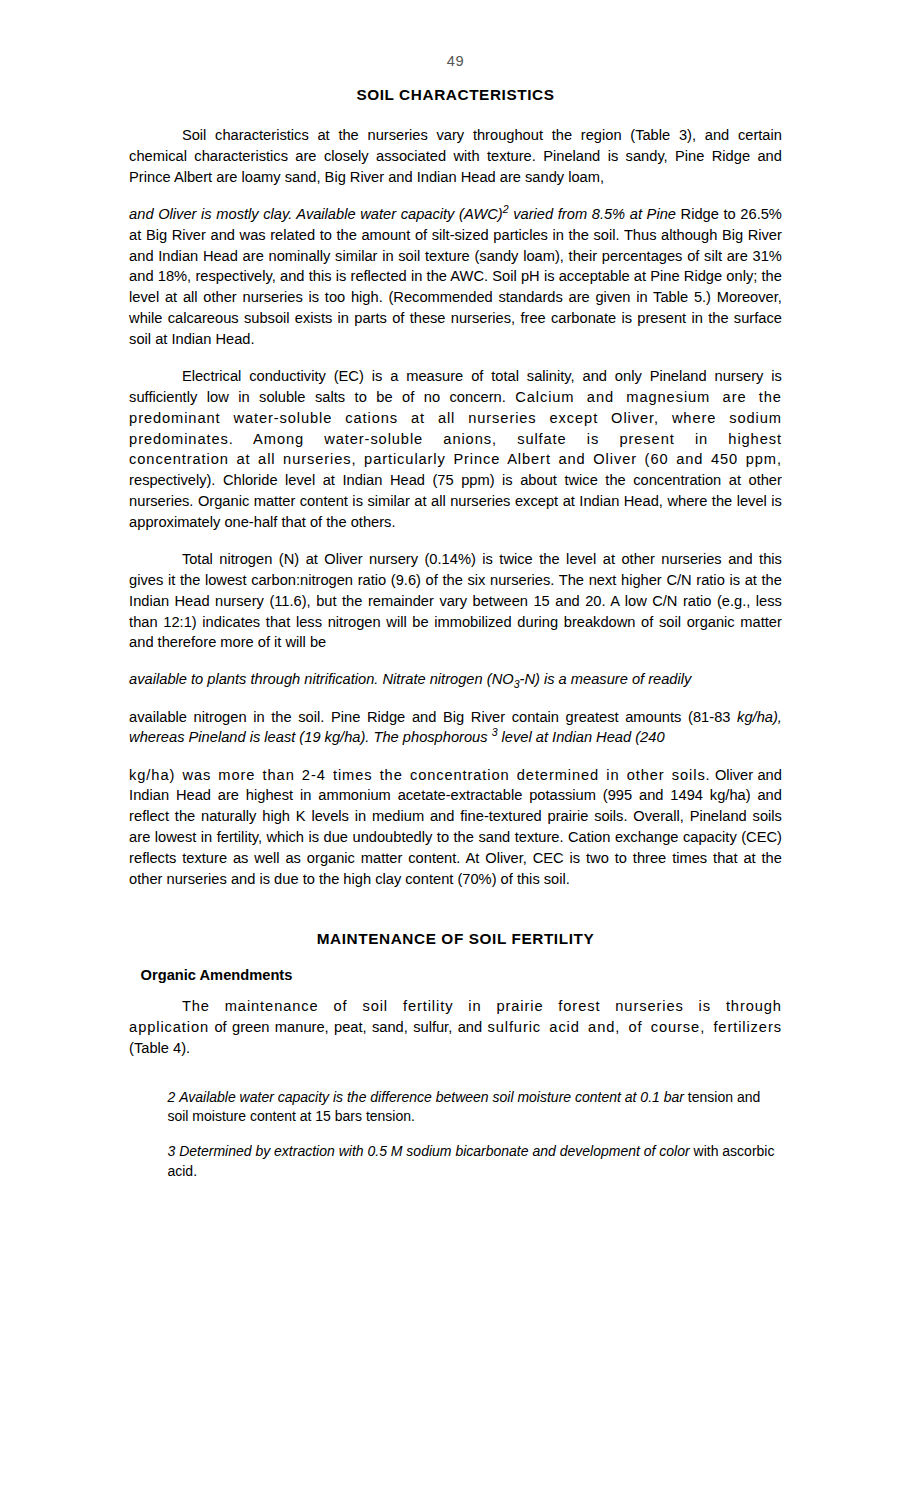49
SOIL CHARACTERISTICS
Soil characteristics at the nurseries vary throughout the region (Table 3), and certain chemical characteristics are closely associated with texture. Pineland is sandy, Pine Ridge and Prince Albert are loamy sand, Big River and Indian Head are sandy loam,
and Oliver is mostly clay. Available water capacity (AWC)2 varied from 8.5% at Pine Ridge to 26.5% at Big River and was related to the amount of silt-sized particles in the soil. Thus although Big River and Indian Head are nominally similar in soil texture (sandy loam), their percentages of silt are 31% and 18%, respectively, and this is reflected in the AWC. Soil pH is acceptable at Pine Ridge only; the level at all other nurseries is too high. (Recommended standards are given in Table 5.) Moreover, while calcareous subsoil exists in parts of these nurseries, free carbonate is present in the surface soil at Indian Head.
Electrical conductivity (EC) is a measure of total salinity, and only Pineland nursery is sufficiently low in soluble salts to be of no concern. Calcium and magnesium are the predominant water-soluble cations at all nurseries except Oliver, where sodium predominates. Among water-soluble anions, sulfate is present in highest concentration at all nurseries, particularly Prince Albert and Oliver (60 and 450 ppm, respectively). Chloride level at Indian Head (75 ppm) is about twice the concentration at other nurseries. Organic matter content is similar at all nurseries except at Indian Head, where the level is approximately one-half that of the others.
Total nitrogen (N) at Oliver nursery (0.14%) is twice the level at other nurseries and this gives it the lowest carbon:nitrogen ratio (9.6) of the six nurseries. The next higher C/N ratio is at the Indian Head nursery (11.6), but the remainder vary between 15 and 20. A low C/N ratio (e.g., less than 12:1) indicates that less nitrogen will be immobilized during breakdown of soil organic matter and therefore more of it will be
available to plants through nitrification. Nitrate nitrogen (NO3-N) is a measure of readily
available nitrogen in the soil. Pine Ridge and Big River contain greatest amounts (81-83 kg/ha), whereas Pineland is least (19 kg/ha). The phosphorous 3 level at Indian Head (240
kg/ha) was more than 2-4 times the concentration determined in other soils. Oliver and Indian Head are highest in ammonium acetate-extractable potassium (995 and 1494 kg/ha) and reflect the naturally high K levels in medium and fine-textured prairie soils. Overall, Pineland soils are lowest in fertility, which is due undoubtedly to the sand texture. Cation exchange capacity (CEC) reflects texture as well as organic matter content. At Oliver, CEC is two to three times that at the other nurseries and is due to the high clay content (70%) of this soil.
MAINTENANCE OF SOIL FERTILITY
Organic Amendments
The maintenance of soil fertility in prairie forest nurseries is through application of green manure, peat, sand, sulfur, and sulfuric acid and, of course, fertilizers (Table 4).
2 Available water capacity is the difference between soil moisture content at 0.1 bar tension and soil moisture content at 15 bars tension.
3 Determined by extraction with 0.5 M sodium bicarbonate and development of color with ascorbic acid.